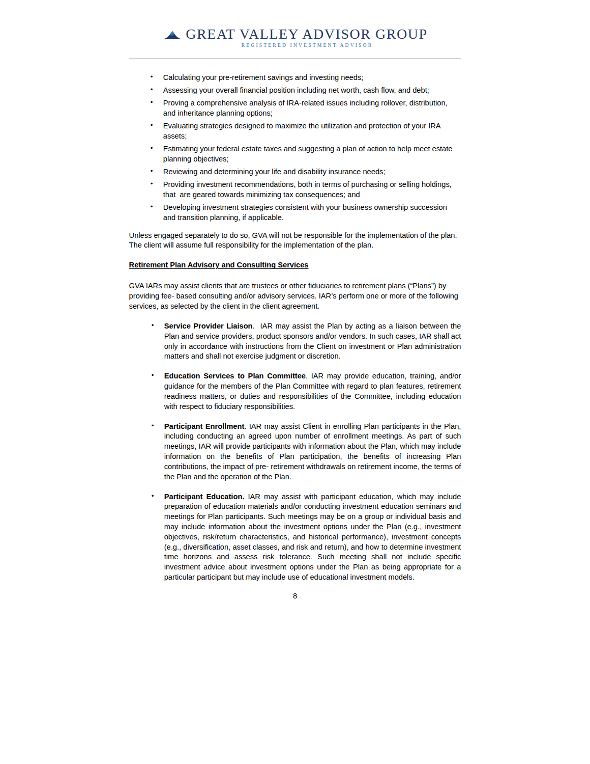GREAT VALLEY ADVISOR GROUP
REGISTERED INVESTMENT ADVISOR
Calculating your pre-retirement savings and investing needs;
Assessing your overall financial position including net worth, cash flow, and debt;
Proving a comprehensive analysis of IRA-related issues including rollover, distribution, and inheritance planning options;
Evaluating strategies designed to maximize the utilization and protection of your IRA assets;
Estimating your federal estate taxes and suggesting a plan of action to help meet estate planning objectives;
Reviewing and determining your life and disability insurance needs;
Providing investment recommendations, both in terms of purchasing or selling holdings, that are geared towards minimizing tax consequences; and
Developing investment strategies consistent with your business ownership succession and transition planning, if applicable.
Unless engaged separately to do so, GVA will not be responsible for the implementation of the plan. The client will assume full responsibility for the implementation of the plan.
Retirement Plan Advisory and Consulting Services
GVA IARs may assist clients that are trustees or other fiduciaries to retirement plans (“Plans”) by providing fee- based consulting and/or advisory services. IAR’s perform one or more of the following services, as selected by the client in the client agreement.
Service Provider Liaison. IAR may assist the Plan by acting as a liaison between the Plan and service providers, product sponsors and/or vendors. In such cases, IAR shall act only in accordance with instructions from the Client on investment or Plan administration matters and shall not exercise judgment or discretion.
Education Services to Plan Committee. IAR may provide education, training, and/or guidance for the members of the Plan Committee with regard to plan features, retirement readiness matters, or duties and responsibilities of the Committee, including education with respect to fiduciary responsibilities.
Participant Enrollment. IAR may assist Client in enrolling Plan participants in the Plan, including conducting an agreed upon number of enrollment meetings. As part of such meetings, IAR will provide participants with information about the Plan, which may include information on the benefits of Plan participation, the benefits of increasing Plan contributions, the impact of pre- retirement withdrawals on retirement income, the terms of the Plan and the operation of the Plan.
Participant Education. IAR may assist with participant education, which may include preparation of education materials and/or conducting investment education seminars and meetings for Plan participants. Such meetings may be on a group or individual basis and may include information about the investment options under the Plan (e.g., investment objectives, risk/return characteristics, and historical performance), investment concepts (e.g., diversification, asset classes, and risk and return), and how to determine investment time horizons and assess risk tolerance. Such meeting shall not include specific investment advice about investment options under the Plan as being appropriate for a particular participant but may include use of educational investment models.
8